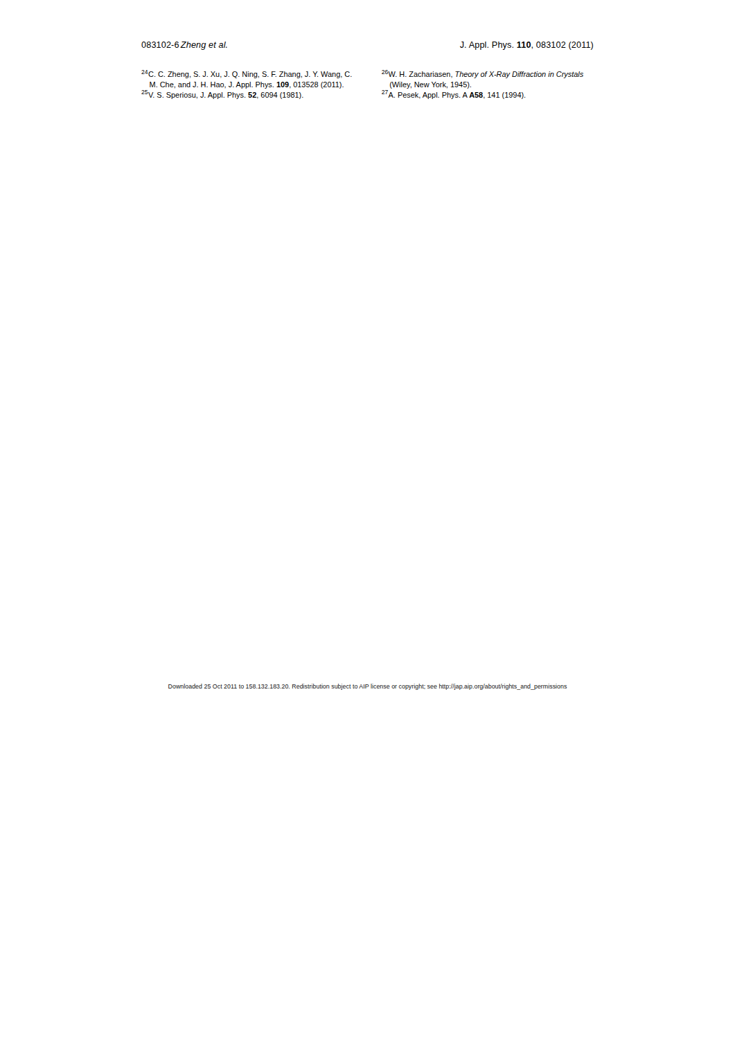083102-6 Zheng et al.
J. Appl. Phys. 110, 083102 (2011)
24 C. C. Zheng, S. J. Xu, J. Q. Ning, S. F. Zhang, J. Y. Wang, C. M. Che, and J. H. Hao, J. Appl. Phys. 109, 013528 (2011).
25 V. S. Speriosu, J. Appl. Phys. 52, 6094 (1981).
26 W. H. Zachariasen, Theory of X-Ray Diffraction in Crystals (Wiley, New York, 1945).
27 A. Pesek, Appl. Phys. A A58, 141 (1994).
Downloaded 25 Oct 2011 to 158.132.183.20. Redistribution subject to AIP license or copyright; see http://jap.aip.org/about/rights_and_permissions